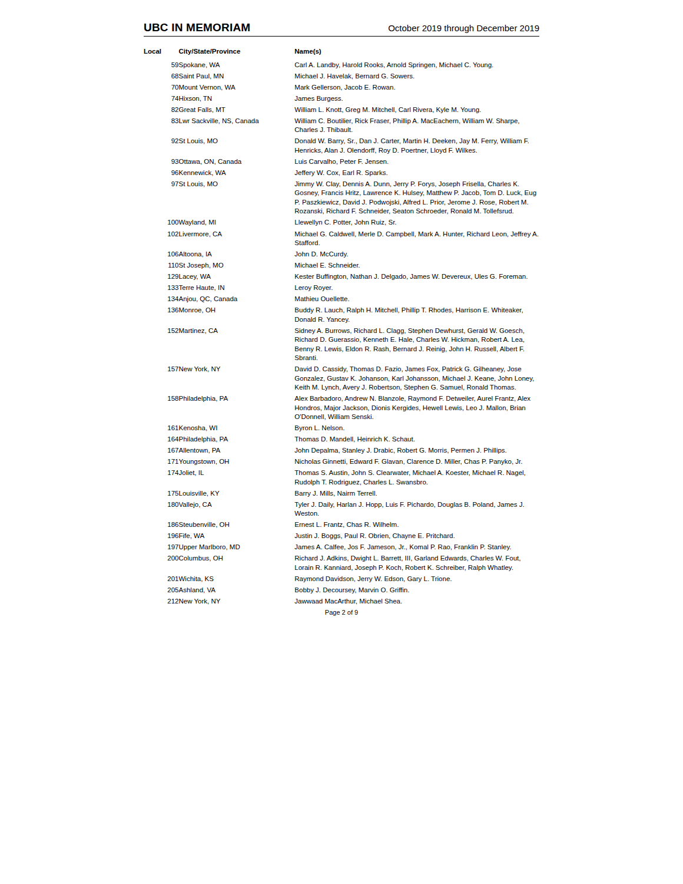UBC IN MEMORIAM
October 2019 through December 2019
| Local | City/State/Province | Name(s) |
| --- | --- | --- |
| 59 | Spokane, WA | Carl A. Landby, Harold Rooks, Arnold Springen, Michael C. Young. |
| 68 | Saint Paul, MN | Michael J. Havelak, Bernard G. Sowers. |
| 70 | Mount Vernon, WA | Mark Gellerson, Jacob E. Rowan. |
| 74 | Hixson, TN | James Burgess. |
| 82 | Great Falls, MT | William L. Knott, Greg M. Mitchell, Carl Rivera, Kyle M. Young. |
| 83 | Lwr Sackville, NS, Canada | William C. Boutilier, Rick Fraser, Phillip A. MacEachern, William W. Sharpe, Charles J. Thibault. |
| 92 | St Louis, MO | Donald W. Barry, Sr., Dan J. Carter, Martin H. Deeken, Jay M. Ferry, William F. Henricks, Alan J. Olendorff, Roy D. Poertner, Lloyd F. Wilkes. |
| 93 | Ottawa, ON, Canada | Luis Carvalho, Peter F. Jensen. |
| 96 | Kennewick, WA | Jeffery W. Cox, Earl R. Sparks. |
| 97 | St Louis, MO | Jimmy W. Clay, Dennis A. Dunn, Jerry P. Forys, Joseph Frisella, Charles K. Gosney, Francis Hritz, Lawrence K. Hulsey, Matthew P. Jacob, Tom D. Luck, Eug P. Paszkiewicz, David J. Podwojski, Alfred L. Prior, Jerome J. Rose, Robert M. Rozanski, Richard F. Schneider, Seaton Schroeder, Ronald M. Tollefsrud. |
| 100 | Wayland, MI | Llewellyn C. Potter, John Ruiz, Sr. |
| 102 | Livermore, CA | Michael G. Caldwell, Merle D. Campbell, Mark A. Hunter, Richard Leon, Jeffrey A. Stafford. |
| 106 | Altoona, IA | John D. McCurdy. |
| 110 | St Joseph, MO | Michael E. Schneider. |
| 129 | Lacey, WA | Kester Buffington, Nathan J. Delgado, James W. Devereux, Ules G. Foreman. |
| 133 | Terre Haute, IN | Leroy Royer. |
| 134 | Anjou, QC, Canada | Mathieu Ouellette. |
| 136 | Monroe, OH | Buddy R. Lauch, Ralph H. Mitchell, Phillip T. Rhodes, Harrison E. Whiteaker, Donald R. Yancey. |
| 152 | Martinez, CA | Sidney A. Burrows, Richard L. Clagg, Stephen Dewhurst, Gerald W. Goesch, Richard D. Guerassio, Kenneth E. Hale, Charles W. Hickman, Robert A. Lea, Benny R. Lewis, Eldon R. Rash, Bernard J. Reinig, John H. Russell, Albert F. Sbranti. |
| 157 | New York, NY | David D. Cassidy, Thomas D. Fazio, James Fox, Patrick G. Gilheaney, Jose Gonzalez, Gustav K. Johanson, Karl Johansson, Michael J. Keane, John Loney, Keith M. Lynch, Avery J. Robertson, Stephen G. Samuel, Ronald Thomas. |
| 158 | Philadelphia, PA | Alex Barbadoro, Andrew N. Blanzole, Raymond F. Detweiler, Aurel Frantz, Alex Hondros, Major Jackson, Dionis Kergides, Hewell Lewis, Leo J. Mallon, Brian O'Donnell, William Senski. |
| 161 | Kenosha, WI | Byron L. Nelson. |
| 164 | Philadelphia, PA | Thomas D. Mandell, Heinrich K. Schaut. |
| 167 | Allentown, PA | John Depalma, Stanley J. Drabic, Robert G. Morris, Permen J. Phillips. |
| 171 | Youngstown, OH | Nicholas Ginnetti, Edward F. Glavan, Clarence D. Miller, Chas P. Panyko, Jr. |
| 174 | Joliet, IL | Thomas S. Austin, John S. Clearwater, Michael A. Koester, Michael R. Nagel, Rudolph T. Rodriguez, Charles L. Swansbro. |
| 175 | Louisville, KY | Barry J. Mills, Nairm Terrell. |
| 180 | Vallejo, CA | Tyler J. Daily, Harlan J. Hopp, Luis F. Pichardo, Douglas B. Poland, James J. Weston. |
| 186 | Steubenville, OH | Ernest L. Frantz, Chas R. Wilhelm. |
| 196 | Fife, WA | Justin J. Boggs, Paul R. Obrien, Chayne E. Pritchard. |
| 197 | Upper Marlboro, MD | James A. Calfee, Jos F. Jameson, Jr., Komal P. Rao, Franklin P. Stanley. |
| 200 | Columbus, OH | Richard J. Adkins, Dwight L. Barrett, III, Garland Edwards, Charles W. Fout, Lorain R. Kanniard, Joseph P. Koch, Robert K. Schreiber, Ralph Whatley. |
| 201 | Wichita, KS | Raymond Davidson, Jerry W. Edson, Gary L. Trione. |
| 205 | Ashland, VA | Bobby J. Decoursey, Marvin O. Griffin. |
| 212 | New York, NY | Jawwaad MacArthur, Michael Shea. |
Page 2 of 9